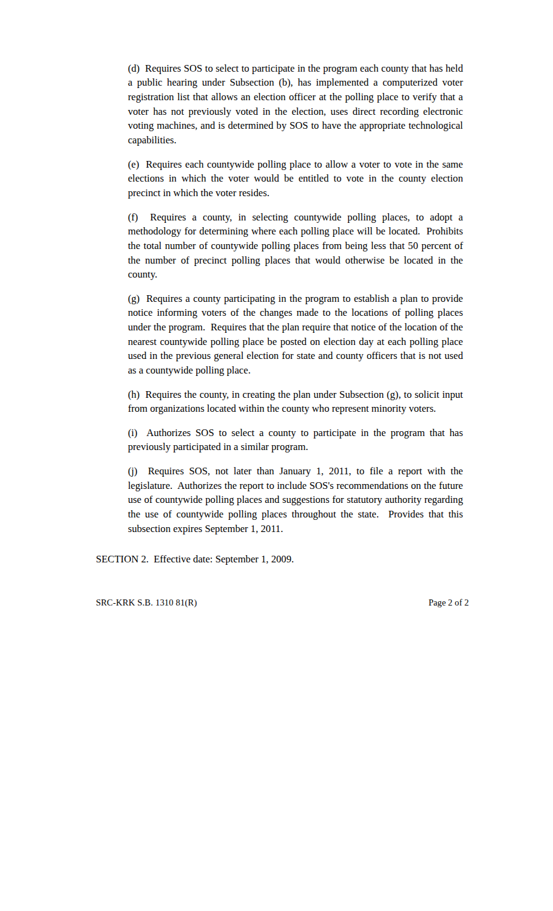(d) Requires SOS to select to participate in the program each county that has held a public hearing under Subsection (b), has implemented a computerized voter registration list that allows an election officer at the polling place to verify that a voter has not previously voted in the election, uses direct recording electronic voting machines, and is determined by SOS to have the appropriate technological capabilities.
(e) Requires each countywide polling place to allow a voter to vote in the same elections in which the voter would be entitled to vote in the county election precinct in which the voter resides.
(f) Requires a county, in selecting countywide polling places, to adopt a methodology for determining where each polling place will be located. Prohibits the total number of countywide polling places from being less that 50 percent of the number of precinct polling places that would otherwise be located in the county.
(g) Requires a county participating in the program to establish a plan to provide notice informing voters of the changes made to the locations of polling places under the program. Requires that the plan require that notice of the location of the nearest countywide polling place be posted on election day at each polling place used in the previous general election for state and county officers that is not used as a countywide polling place.
(h) Requires the county, in creating the plan under Subsection (g), to solicit input from organizations located within the county who represent minority voters.
(i) Authorizes SOS to select a county to participate in the program that has previously participated in a similar program.
(j) Requires SOS, not later than January 1, 2011, to file a report with the legislature. Authorizes the report to include SOS's recommendations on the future use of countywide polling places and suggestions for statutory authority regarding the use of countywide polling places throughout the state. Provides that this subsection expires September 1, 2011.
SECTION 2. Effective date: September 1, 2009.
SRC-KRK S.B. 1310 81(R) Page 2 of 2